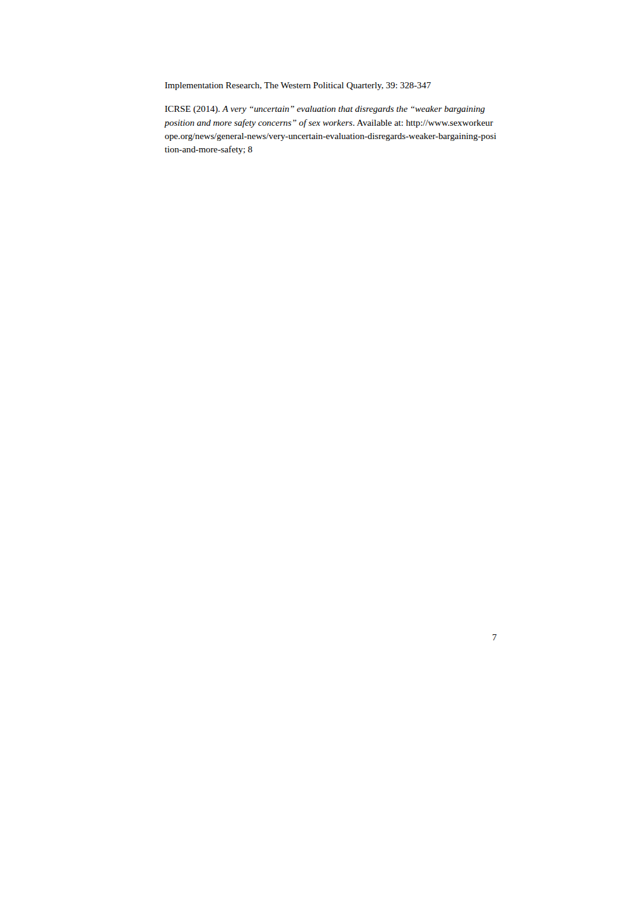Implementation Research, The Western Political Quarterly, 39: 328-347
ICRSE (2014). A very “uncertain” evaluation that disregards the “weaker bargaining position and more safety concerns” of sex workers. Available at: http://www.sexworkeurope.org/news/general-news/very-uncertain-evaluation-disregards-weaker-bargaining-position-and-more-safety; 8
7